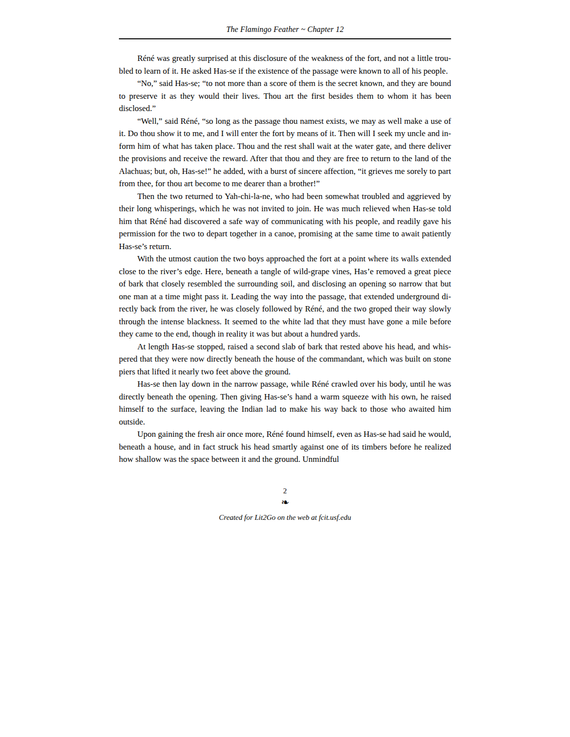The Flamingo Feather ~ Chapter 12
Réné was greatly surprised at this disclosure of the weakness of the fort, and not a little troubled to learn of it. He asked Has-se if the existence of the passage were known to all of his people.
“No,” said Has-se; “to not more than a score of them is the secret known, and they are bound to preserve it as they would their lives. Thou art the first besides them to whom it has been disclosed.”
“Well,” said Réné, “so long as the passage thou namest exists, we may as well make a use of it. Do thou show it to me, and I will enter the fort by means of it. Then will I seek my uncle and inform him of what has taken place. Thou and the rest shall wait at the water gate, and there deliver the provisions and receive the reward. After that thou and they are free to return to the land of the Alachuas; but, oh, Has-se!” he added, with a burst of sincere affection, “it grieves me sorely to part from thee, for thou art become to me dearer than a brother!”
Then the two returned to Yah-chi-la-ne, who had been somewhat troubled and aggrieved by their long whisperings, which he was not invited to join. He was much relieved when Has-se told him that Réné had discovered a safe way of communicating with his people, and readily gave his permission for the two to depart together in a canoe, promising at the same time to await patiently Has-se’s return.
With the utmost caution the two boys approached the fort at a point where its walls extended close to the river’s edge. Here, beneath a tangle of wild-grape vines, Has’e removed a great piece of bark that closely resembled the surrounding soil, and disclosing an opening so narrow that but one man at a time might pass it. Leading the way into the passage, that extended underground directly back from the river, he was closely followed by Réné, and the two groped their way slowly through the intense blackness. It seemed to the white lad that they must have gone a mile before they came to the end, though in reality it was but about a hundred yards.
At length Has-se stopped, raised a second slab of bark that rested above his head, and whispered that they were now directly beneath the house of the commandant, which was built on stone piers that lifted it nearly two feet above the ground.
Has-se then lay down in the narrow passage, while Réné crawled over his body, until he was directly beneath the opening. Then giving Has-se’s hand a warm squeeze with his own, he raised himself to the surface, leaving the Indian lad to make his way back to those who awaited him outside.
Upon gaining the fresh air once more, Réné found himself, even as Has-se had said he would, beneath a house, and in fact struck his head smartly against one of its timbers before he realized how shallow was the space between it and the ground. Unmindful
2
❧
Created for Lit2Go on the web at fcit.usf.edu